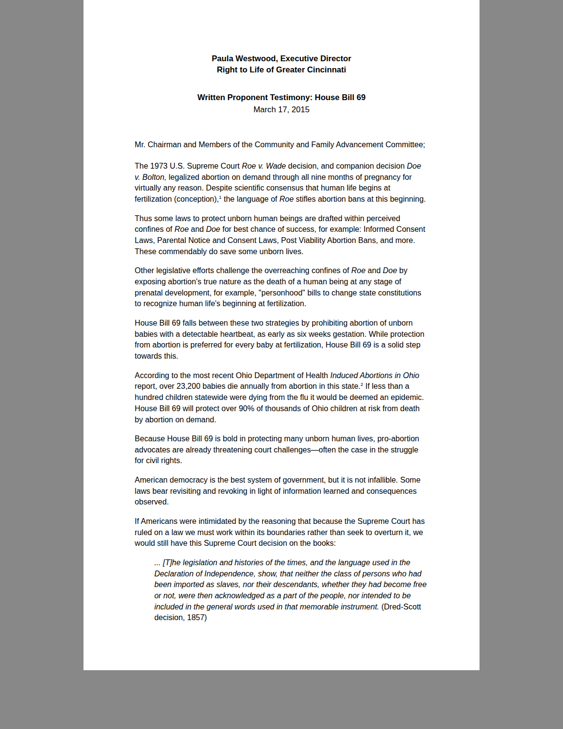Paula Westwood, Executive Director
Right to Life of Greater Cincinnati
Written Proponent Testimony: House Bill 69
March 17, 2015
Mr. Chairman and Members of the Community and Family Advancement Committee;
The 1973 U.S. Supreme Court Roe v. Wade decision, and companion decision Doe v. Bolton, legalized abortion on demand through all nine months of pregnancy for virtually any reason. Despite scientific consensus that human life begins at fertilization (conception),1 the language of Roe stifles abortion bans at this beginning.
Thus some laws to protect unborn human beings are drafted within perceived confines of Roe and Doe for best chance of success, for example: Informed Consent Laws, Parental Notice and Consent Laws, Post Viability Abortion Bans, and more. These commendably do save some unborn lives.
Other legislative efforts challenge the overreaching confines of Roe and Doe by exposing abortion's true nature as the death of a human being at any stage of prenatal development, for example, "personhood" bills to change state constitutions to recognize human life's beginning at fertilization.
House Bill 69 falls between these two strategies by prohibiting abortion of unborn babies with a detectable heartbeat, as early as six weeks gestation. While protection from abortion is preferred for every baby at fertilization, House Bill 69 is a solid step towards this.
According to the most recent Ohio Department of Health Induced Abortions in Ohio report, over 23,200 babies die annually from abortion in this state.2 If less than a hundred children statewide were dying from the flu it would be deemed an epidemic. House Bill 69 will protect over 90% of thousands of Ohio children at risk from death by abortion on demand.
Because House Bill 69 is bold in protecting many unborn human lives, pro-abortion advocates are already threatening court challenges—often the case in the struggle for civil rights.
American democracy is the best system of government, but it is not infallible. Some laws bear revisiting and revoking in light of information learned and consequences observed.
If Americans were intimidated by the reasoning that because the Supreme Court has ruled on a law we must work within its boundaries rather than seek to overturn it, we would still have this Supreme Court decision on the books:
... [T]he legislation and histories of the times, and the language used in the Declaration of Independence, show, that neither the class of persons who had been imported as slaves, nor their descendants, whether they had become free or not, were then acknowledged as a part of the people, nor intended to be included in the general words used in that memorable instrument. (Dred-Scott decision, 1857)